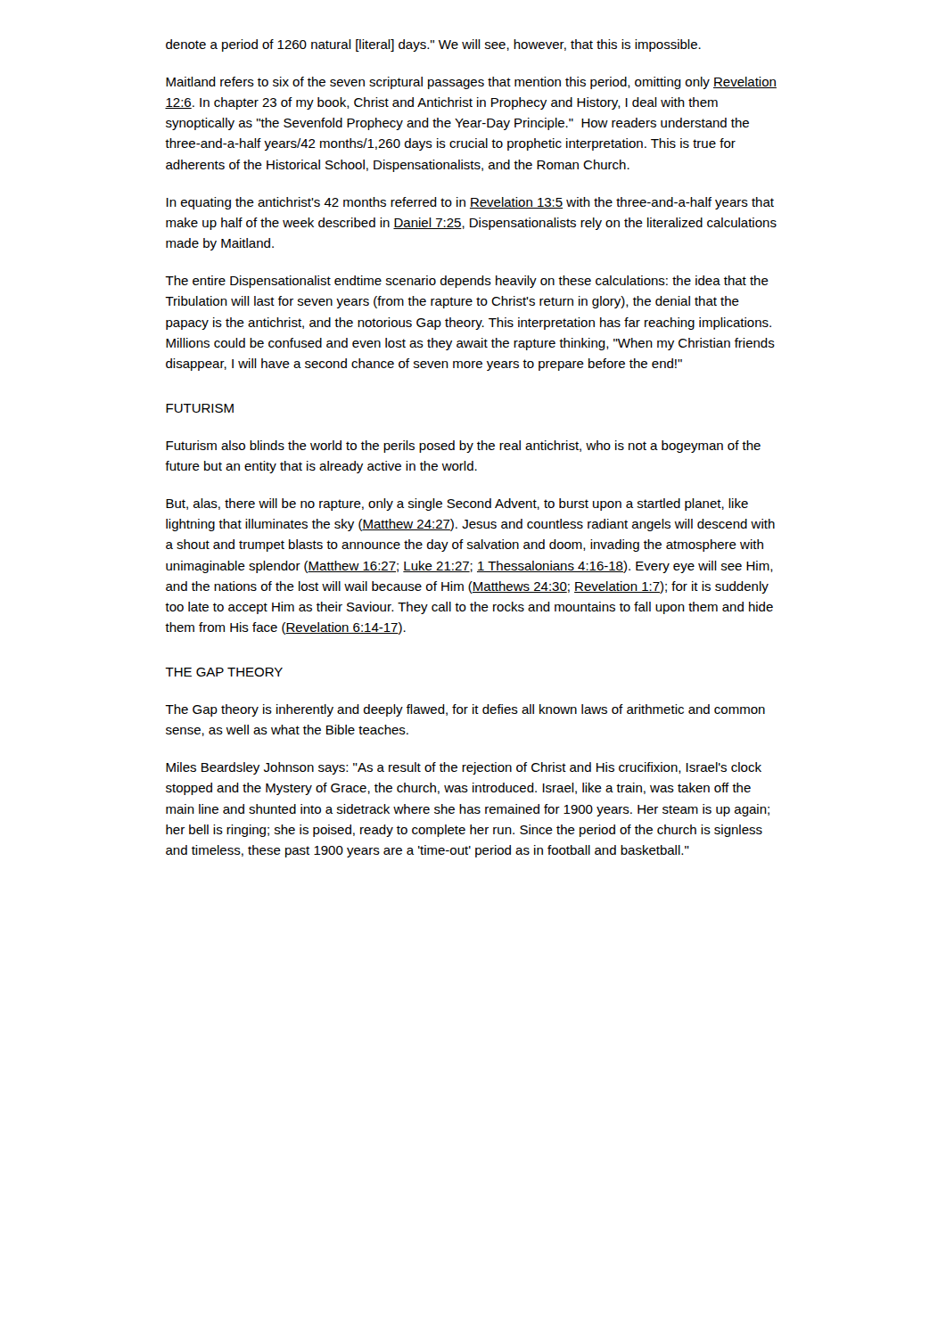denote a period of 1260 natural [literal] days." We will see, however, that this is impossible.
Maitland refers to six of the seven scriptural passages that mention this period, omitting only Revelation 12:6. In chapter 23 of my book, Christ and Antichrist in Prophecy and History, I deal with them synoptically as "the Sevenfold Prophecy and the Year-Day Principle." How readers understand the three-and-a-half years/42 months/1,260 days is crucial to prophetic interpretation. This is true for adherents of the Historical School, Dispensationalists, and the Roman Church.
In equating the antichrist's 42 months referred to in Revelation 13:5 with the three-and-a-half years that make up half of the week described in Daniel 7:25, Dispensationalists rely on the literalized calculations made by Maitland.
The entire Dispensationalist endtime scenario depends heavily on these calculations: the idea that the Tribulation will last for seven years (from the rapture to Christ's return in glory), the denial that the papacy is the antichrist, and the notorious Gap theory. This interpretation has far reaching implications. Millions could be confused and even lost as they await the rapture thinking, "When my Christian friends disappear, I will have a second chance of seven more years to prepare before the end!"
Futurism
Futurism also blinds the world to the perils posed by the real antichrist, who is not a bogeyman of the future but an entity that is already active in the world.
But, alas, there will be no rapture, only a single Second Advent, to burst upon a startled planet, like lightning that illuminates the sky (Matthew 24:27). Jesus and countless radiant angels will descend with a shout and trumpet blasts to announce the day of salvation and doom, invading the atmosphere with unimaginable splendor (Matthew 16:27; Luke 21:27; 1 Thessalonians 4:16-18). Every eye will see Him, and the nations of the lost will wail because of Him (Matthews 24:30; Revelation 1:7); for it is suddenly too late to accept Him as their Saviour. They call to the rocks and mountains to fall upon them and hide them from His face (Revelation 6:14-17).
The Gap Theory
The Gap theory is inherently and deeply flawed, for it defies all known laws of arithmetic and common sense, as well as what the Bible teaches.
Miles Beardsley Johnson says: "As a result of the rejection of Christ and His crucifixion, Israel's clock stopped and the Mystery of Grace, the church, was introduced. Israel, like a train, was taken off the main line and shunted into a sidetrack where she has remained for 1900 years. Her steam is up again; her bell is ringing; she is poised, ready to complete her run. Since the period of the church is signless and timeless, these past 1900 years are a 'time-out' period as in football and basketball."